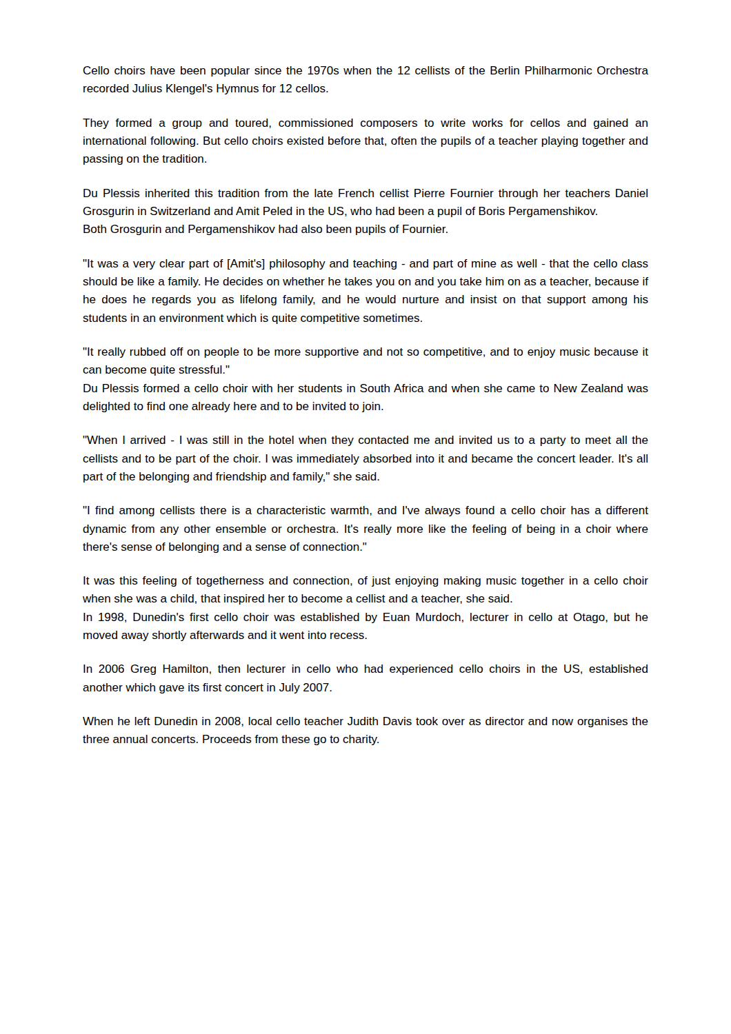Cello choirs have been popular since the 1970s when the 12 cellists of the Berlin Philharmonic Orchestra recorded Julius Klengel's Hymnus for 12 cellos.
They formed a group and toured, commissioned composers to write works for cellos and gained an international following. But cello choirs existed before that, often the pupils of a teacher playing together and passing on the tradition.
Du Plessis inherited this tradition from the late French cellist Pierre Fournier through her teachers Daniel Grosgurin in Switzerland and Amit Peled in the US, who had been a pupil of Boris Pergamenshikov.
Both Grosgurin and Pergamenshikov had also been pupils of Fournier.
"It was a very clear part of [Amit's] philosophy and teaching - and part of mine as well - that the cello class should be like a family. He decides on whether he takes you on and you take him on as a teacher, because if he does he regards you as lifelong family, and he would nurture and insist on that support among his students in an environment which is quite competitive sometimes.
"It really rubbed off on people to be more supportive and not so competitive, and to enjoy music because it can become quite stressful."
Du Plessis formed a cello choir with her students in South Africa and when she came to New Zealand was delighted to find one already here and to be invited to join.
"When I arrived - I was still in the hotel when they contacted me and invited us to a party to meet all the cellists and to be part of the choir. I was immediately absorbed into it and became the concert leader. It's all part of the belonging and friendship and family," she said.
"I find among cellists there is a characteristic warmth, and I've always found a cello choir has a different dynamic from any other ensemble or orchestra. It's really more like the feeling of being in a choir where there's sense of belonging and a sense of connection."
It was this feeling of togetherness and connection, of just enjoying making music together in a cello choir when she was a child, that inspired her to become a cellist and a teacher, she said.
In 1998, Dunedin's first cello choir was established by Euan Murdoch, lecturer in cello at Otago, but he moved away shortly afterwards and it went into recess.
In 2006 Greg Hamilton, then lecturer in cello who had experienced cello choirs in the US, established another which gave its first concert in July 2007.
When he left Dunedin in 2008, local cello teacher Judith Davis took over as director and now organises the three annual concerts. Proceeds from these go to charity.